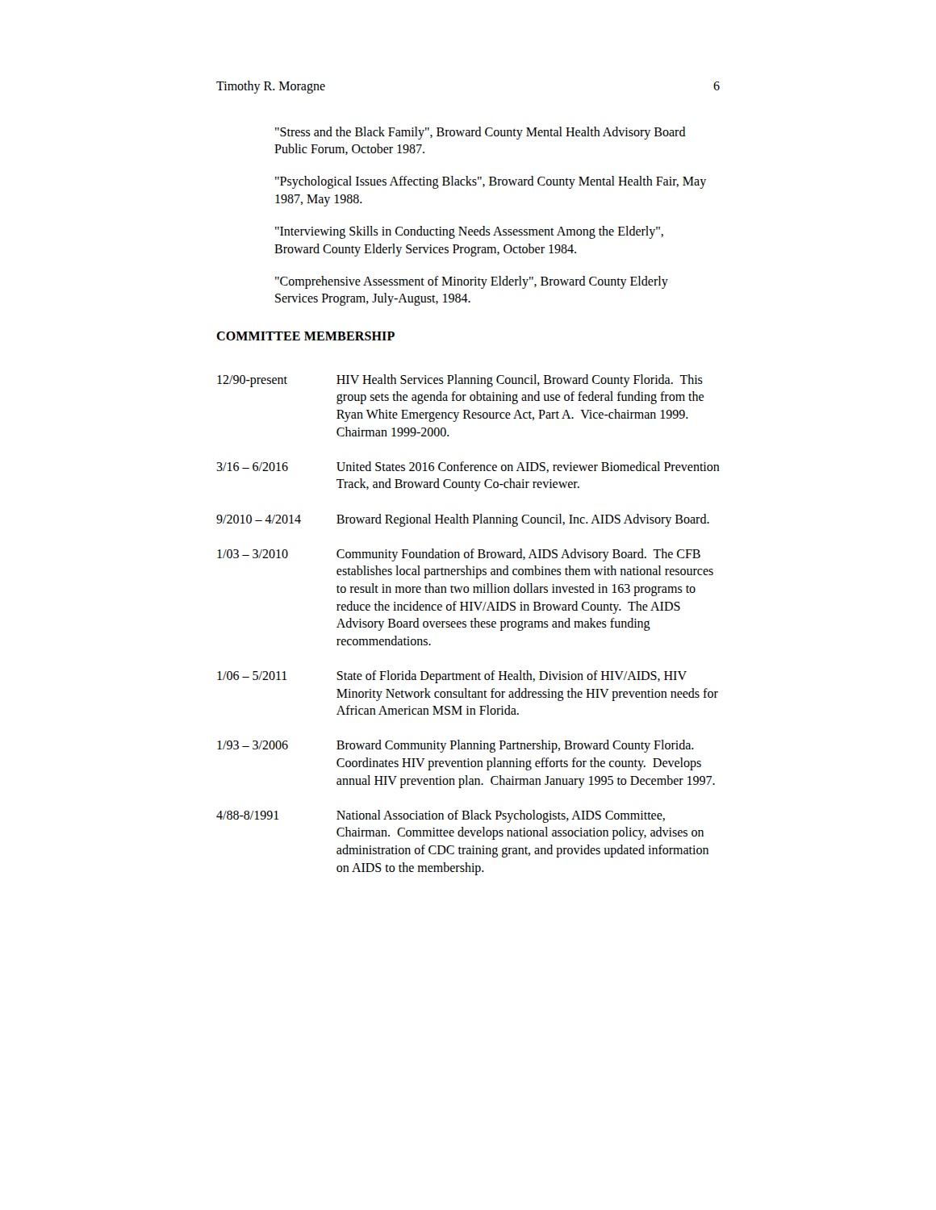Timothy R. Moragne
6
"Stress and the Black Family", Broward County Mental Health Advisory Board Public Forum, October 1987.
"Psychological Issues Affecting Blacks", Broward County Mental Health Fair, May 1987, May 1988.
"Interviewing Skills in Conducting Needs Assessment Among the Elderly", Broward County Elderly Services Program, October 1984.
"Comprehensive Assessment of Minority Elderly", Broward County Elderly Services Program, July-August, 1984.
COMMITTEE MEMBERSHIP
| 12/90-present | HIV Health Services Planning Council, Broward County Florida. This group sets the agenda for obtaining and use of federal funding from the Ryan White Emergency Resource Act, Part A. Vice-chairman 1999. Chairman 1999-2000. |
| 3/16 – 6/2016 | United States 2016 Conference on AIDS, reviewer Biomedical Prevention Track, and Broward County Co-chair reviewer. |
| 9/2010 – 4/2014 | Broward Regional Health Planning Council, Inc. AIDS Advisory Board. |
| 1/03 – 3/2010 | Community Foundation of Broward, AIDS Advisory Board. The CFB establishes local partnerships and combines them with national resources to result in more than two million dollars invested in 163 programs to reduce the incidence of HIV/AIDS in Broward County. The AIDS Advisory Board oversees these programs and makes funding recommendations. |
| 1/06 – 5/2011 | State of Florida Department of Health, Division of HIV/AIDS, HIV Minority Network consultant for addressing the HIV prevention needs for African American MSM in Florida. |
| 1/93 – 3/2006 | Broward Community Planning Partnership, Broward County Florida. Coordinates HIV prevention planning efforts for the county. Develops annual HIV prevention plan. Chairman January 1995 to December 1997. |
| 4/88-8/1991 | National Association of Black Psychologists, AIDS Committee, Chairman. Committee develops national association policy, advises on administration of CDC training grant, and provides updated information on AIDS to the membership. |